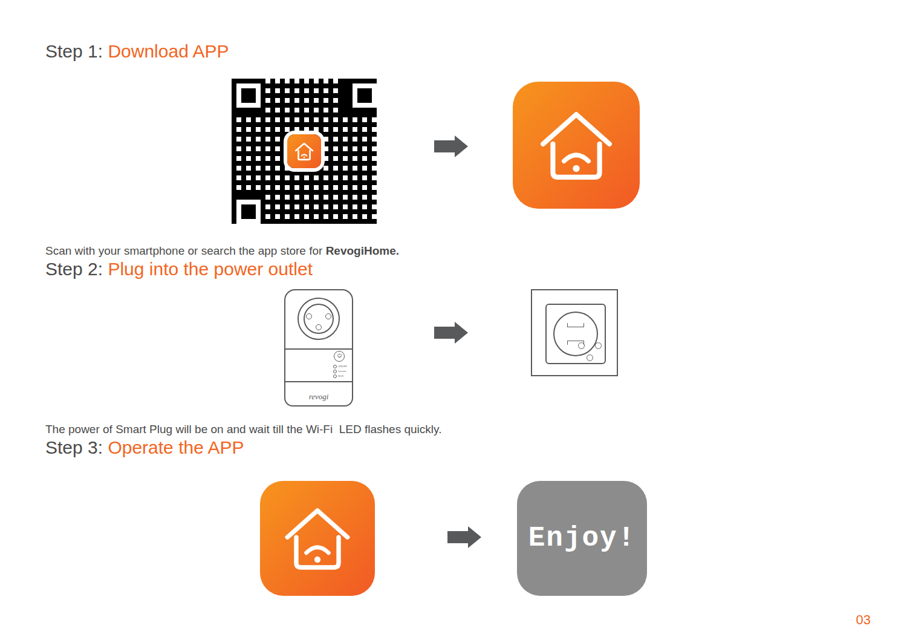Step 1: Download APP
Scan with your smartphone or search the app store for RevogiHome.
Step 2: Plug into the power outlet
⏻
ON/OFF
Current
Wi-Fi
revogi
The power of Smart Plug will be on and wait till the Wi-Fi LED flashes quickly.
Step 3: Operate the APP
Enjoy!
03